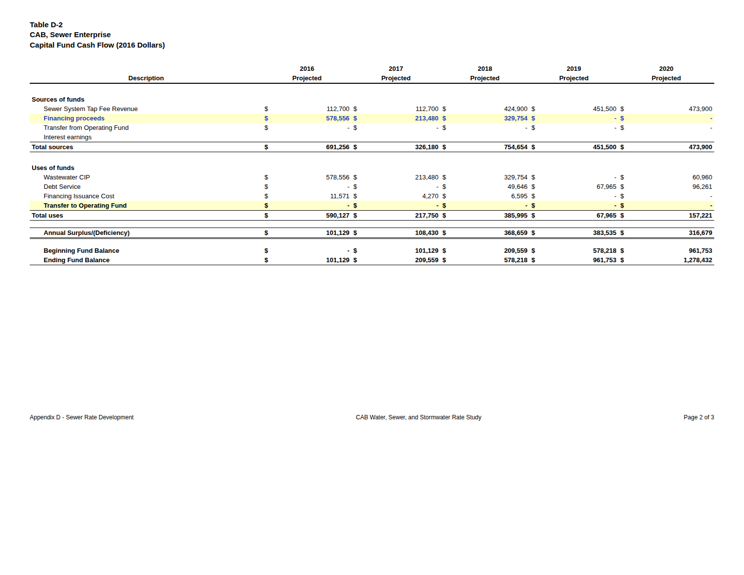Table D-2
CAB, Sewer Enterprise
Capital Fund Cash Flow (2016 Dollars)
| | 2016 | 2017 | 2018 | 2019 | 2020 |
| --- | --- | --- | --- | --- | --- |
| Description | Projected | Projected | Projected | Projected | Projected |
| Sources of funds | |
| Sewer System Tap Fee Revenue | $ | 112,700 | $ | 112,700 | $ | 424,900 | $ | 451,500 | $ | 473,900 |
| Financing proceeds | $ | 578,556 | $ | 213,480 | $ | 329,754 | $ | - | $ | - |
| Transfer from Operating Fund | $ | - | $ | - | $ | - | $ | - | $ | - |
| Interest earnings | |
| Total sources | $ | 691,256 | $ | 326,180 | $ | 754,654 | $ | 451,500 | $ | 473,900 |
| Uses of funds | |
| Wastewater CIP | $ | 578,556 | $ | 213,480 | $ | 329,754 | $ | - | $ | 60,960 |
| Debt Service | $ | - | $ | - | $ | 49,646 | $ | 67,965 | $ | 96,261 |
| Financing Issuance Cost | $ | 11,571 | $ | 4,270 | $ | 6,595 | $ | - | $ | - |
| Transfer to Operating Fund | $ | - | $ | - | $ | - | $ | - | $ | - |
| Total uses | $ | 590,127 | $ | 217,750 | $ | 385,995 | $ | 67,965 | $ | 157,221 |
| Annual Surplus/(Deficiency) | $ | 101,129 | $ | 108,430 | $ | 368,659 | $ | 383,535 | $ | 316,679 |
| Beginning Fund Balance | $ | - | $ | 101,129 | $ | 209,559 | $ | 578,218 | $ | 961,753 |
| Ending Fund Balance | $ | 101,129 | $ | 209,559 | $ | 578,218 | $ | 961,753 | $ | 1,278,432 |
Appendix D - Sewer Rate Development
CAB Water, Sewer, and Stormwater Rate Study
Page 2 of 3